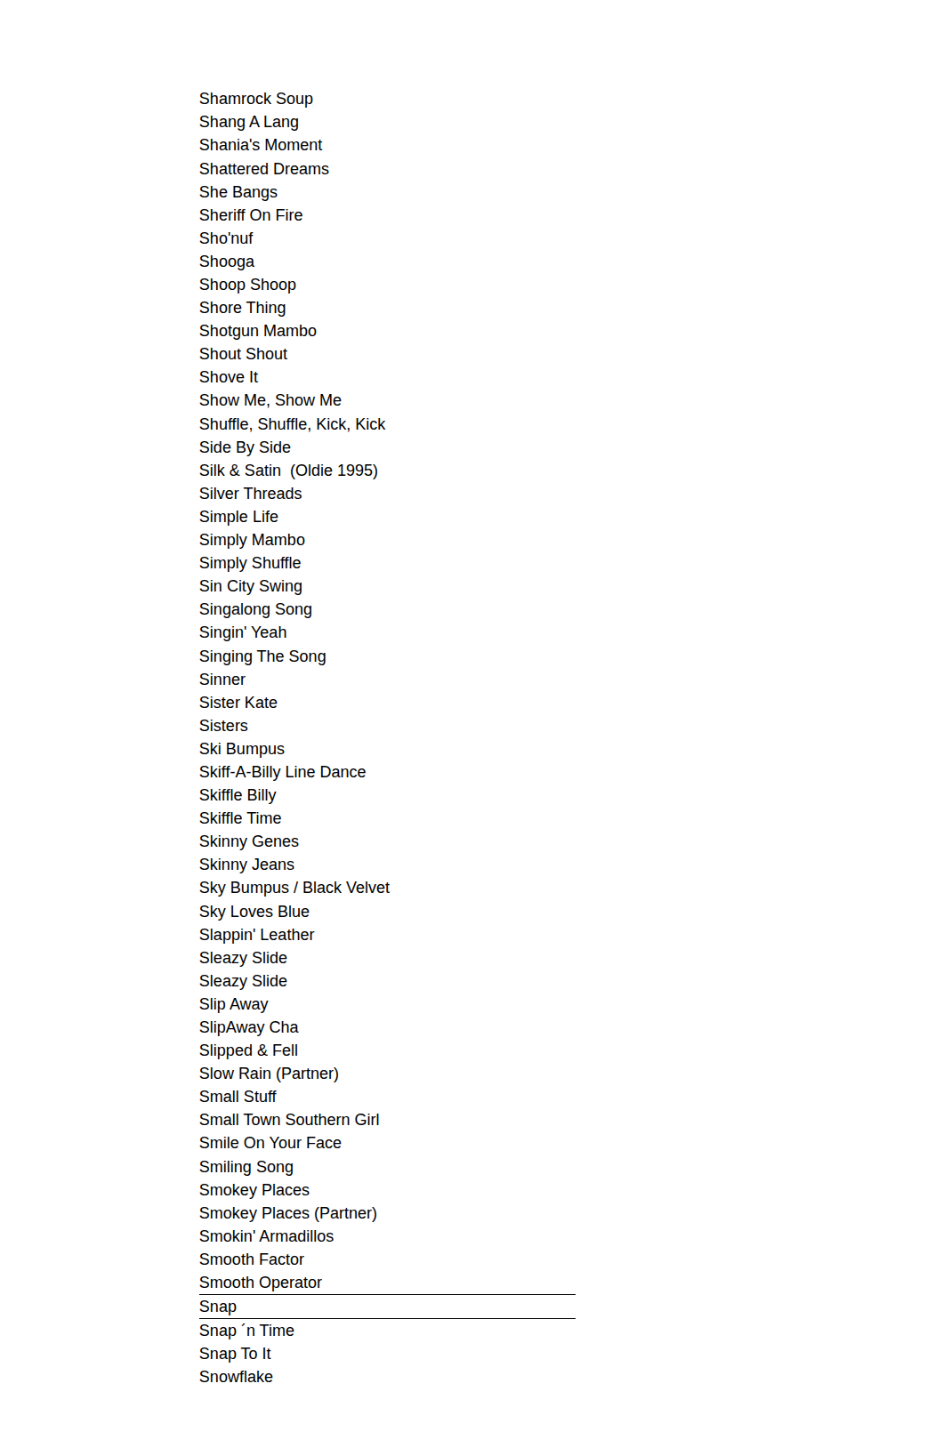Shamrock Soup
Shang A Lang
Shania's Moment
Shattered Dreams
She Bangs
Sheriff On Fire
Sho'nuf
Shooga
Shoop Shoop
Shore Thing
Shotgun Mambo
Shout Shout
Shove It
Show Me, Show Me
Shuffle, Shuffle, Kick, Kick
Side By Side
Silk & Satin (Oldie 1995)
Silver Threads
Simple Life
Simply Mambo
Simply Shuffle
Sin City Swing
Singalong Song
Singin' Yeah
Singing The Song
Sinner
Sister Kate
Sisters
Ski Bumpus
Skiff-A-Billy Line Dance
Skiffle Billy
Skiffle Time
Skinny Genes
Skinny Jeans
Sky Bumpus / Black Velvet
Sky Loves Blue
Slappin' Leather
Sleazy Slide
Sleazy Slide
Slip Away
SlipAway Cha
Slipped & Fell
Slow Rain (Partner)
Small Stuff
Small Town Southern Girl
Smile On Your Face
Smiling Song
Smokey Places
Smokey Places (Partner)
Smokin' Armadillos
Smooth Factor
Smooth Operator
Snap
Snap ´n Time
Snap To It
Snowflake